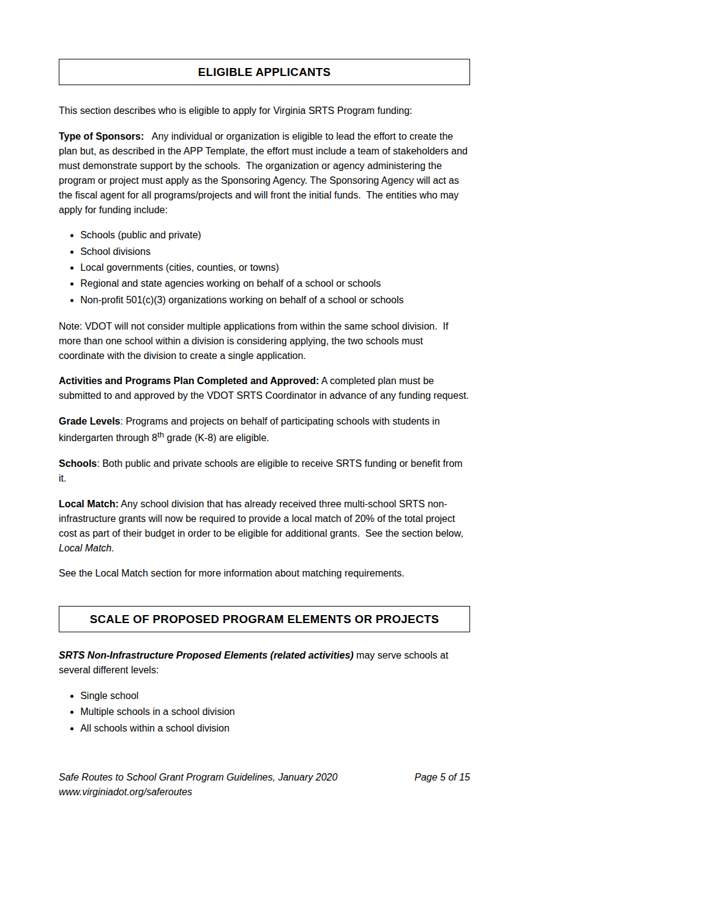ELIGIBLE APPLICANTS
This section describes who is eligible to apply for Virginia SRTS Program funding:
Type of Sponsors: Any individual or organization is eligible to lead the effort to create the plan but, as described in the APP Template, the effort must include a team of stakeholders and must demonstrate support by the schools. The organization or agency administering the program or project must apply as the Sponsoring Agency. The Sponsoring Agency will act as the fiscal agent for all programs/projects and will front the initial funds. The entities who may apply for funding include:
Schools (public and private)
School divisions
Local governments (cities, counties, or towns)
Regional and state agencies working on behalf of a school or schools
Non-profit 501(c)(3) organizations working on behalf of a school or schools
Note: VDOT will not consider multiple applications from within the same school division. If more than one school within a division is considering applying, the two schools must coordinate with the division to create a single application.
Activities and Programs Plan Completed and Approved: A completed plan must be submitted to and approved by the VDOT SRTS Coordinator in advance of any funding request.
Grade Levels: Programs and projects on behalf of participating schools with students in kindergarten through 8th grade (K-8) are eligible.
Schools: Both public and private schools are eligible to receive SRTS funding or benefit from it.
Local Match: Any school division that has already received three multi-school SRTS non-infrastructure grants will now be required to provide a local match of 20% of the total project cost as part of their budget in order to be eligible for additional grants. See the section below, Local Match.
See the Local Match section for more information about matching requirements.
SCALE OF PROPOSED PROGRAM ELEMENTS OR PROJECTS
SRTS Non-Infrastructure Proposed Elements (related activities) may serve schools at several different levels:
Single school
Multiple schools in a school division
All schools within a school division
Safe Routes to School Grant Program Guidelines, January 2020 Page 5 of 15 www.virginiadot.org/saferoutes